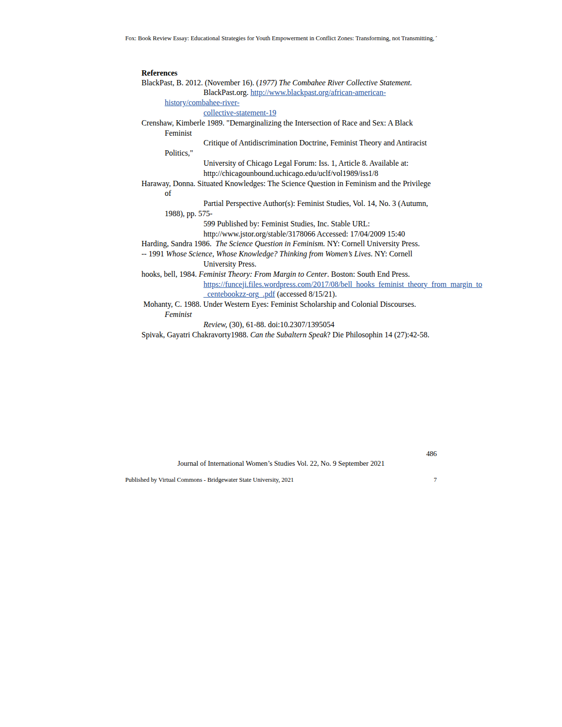Fox: Book Review Essay: Educational Strategies for Youth Empowerment in Conflict Zones: Transforming, not Transmitting, Trauma
References
BlackPast, B. 2012. (November 16). (1977) The Combahee River Collective Statement.
BlackPast.org. http://www.blackpast.org/african-american-history/combahee-river-
collective-statement-19
Crenshaw, Kimberle 1989. "Demarginalizing the Intersection of Race and Sex: A Black Feminist
Critique of Antidiscrimination Doctrine, Feminist Theory and Antiracist Politics,"
University of Chicago Legal Forum: Iss. 1, Article 8. Available at:
http://chicagounbound.uchicago.edu/uclf/vol1989/iss1/8
Haraway, Donna. Situated Knowledges: The Science Question in Feminism and the Privilege of
Partial Perspective Author(s): Feminist Studies, Vol. 14, No. 3 (Autumn, 1988), pp. 575-
599 Published by: Feminist Studies, Inc. Stable URL:
http://www.jstor.org/stable/3178066 Accessed: 17/04/2009 15:40
Harding, Sandra 1986. The Science Question in Feminism. NY: Cornell University Press.
-- 1991 Whose Science, Whose Knowledge? Thinking from Women’s Lives. NY: Cornell
University Press.
hooks, bell, 1984. Feminist Theory: From Margin to Center. Boston: South End Press.
https://funceji.files.wordpress.com/2017/08/bell_hooks_feminist_theory_from_margin_to
_centebookzz-org_.pdf (accessed 8/15/21).
Mohanty, C. 1988. Under Western Eyes: Feminist Scholarship and Colonial Discourses. Feminist
Review, (30), 61-88. doi:10.2307/1395054
Spivak, Gayatri Chakravorty1988. Can the Subaltern Speak? Die Philosophin 14 (27):42-58.
486
Journal of International Women’s Studies Vol. 22, No. 9 September 2021
Published by Virtual Commons - Bridgewater State University, 2021
7